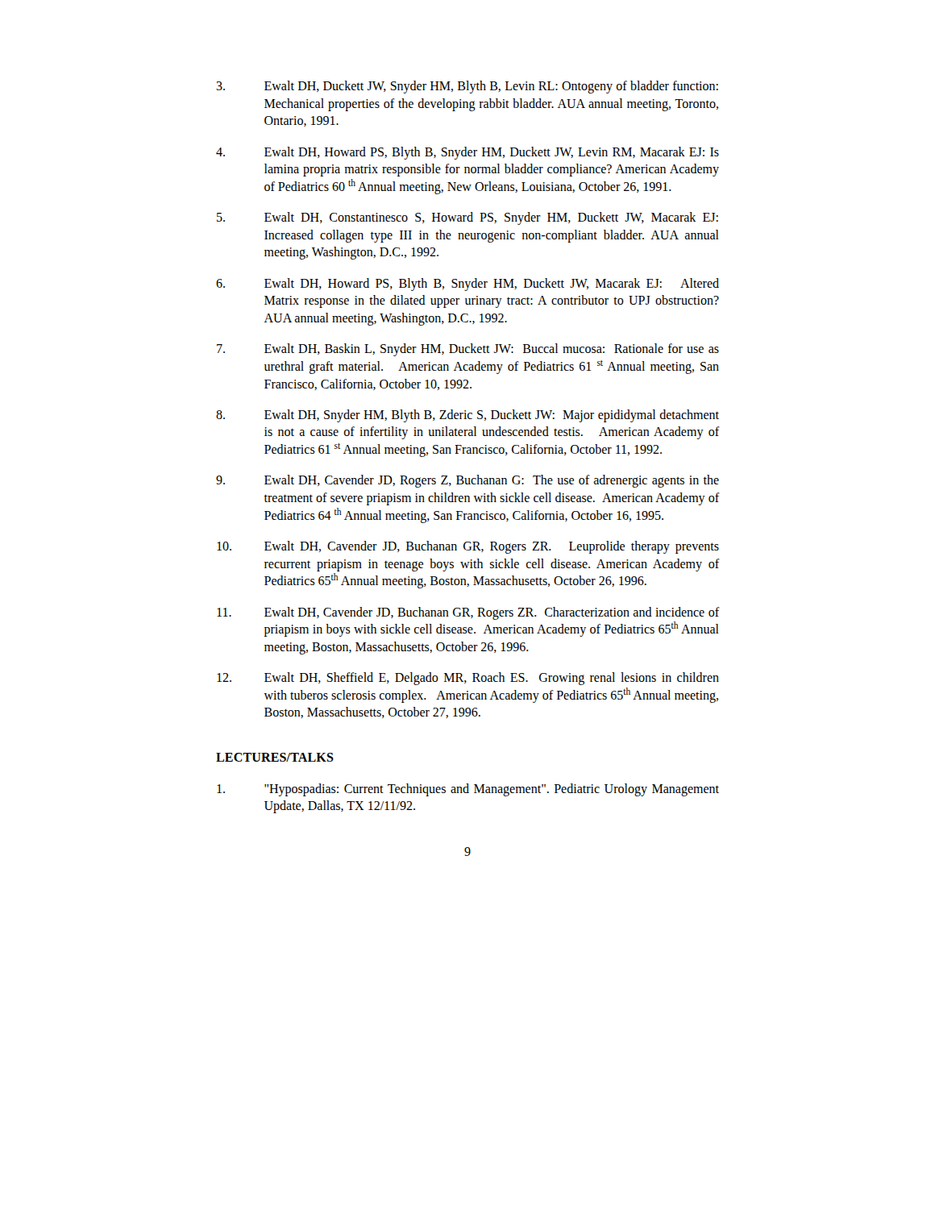3. Ewalt DH, Duckett JW, Snyder HM, Blyth B, Levin RL: Ontogeny of bladder function: Mechanical properties of the developing rabbit bladder. AUA annual meeting, Toronto, Ontario, 1991.
4. Ewalt DH, Howard PS, Blyth B, Snyder HM, Duckett JW, Levin RM, Macarak EJ: Is lamina propria matrix responsible for normal bladder compliance? American Academy of Pediatrics 60 th Annual meeting, New Orleans, Louisiana, October 26, 1991.
5. Ewalt DH, Constantinesco S, Howard PS, Snyder HM, Duckett JW, Macarak EJ: Increased collagen type III in the neurogenic non-compliant bladder. AUA annual meeting, Washington, D.C., 1992.
6. Ewalt DH, Howard PS, Blyth B, Snyder HM, Duckett JW, Macarak EJ: Altered Matrix response in the dilated upper urinary tract: A contributor to UPJ obstruction? AUA annual meeting, Washington, D.C., 1992.
7. Ewalt DH, Baskin L, Snyder HM, Duckett JW: Buccal mucosa: Rationale for use as urethral graft material. American Academy of Pediatrics 61 st Annual meeting, San Francisco, California, October 10, 1992.
8. Ewalt DH, Snyder HM, Blyth B, Zderic S, Duckett JW: Major epididymal detachment is not a cause of infertility in unilateral undescended testis. American Academy of Pediatrics 61 st Annual meeting, San Francisco, California, October 11, 1992.
9. Ewalt DH, Cavender JD, Rogers Z, Buchanan G: The use of adrenergic agents in the treatment of severe priapism in children with sickle cell disease. American Academy of Pediatrics 64 th Annual meeting, San Francisco, California, October 16, 1995.
10. Ewalt DH, Cavender JD, Buchanan GR, Rogers ZR. Leuprolide therapy prevents recurrent priapism in teenage boys with sickle cell disease. American Academy of Pediatrics 65th Annual meeting, Boston, Massachusetts, October 26, 1996.
11. Ewalt DH, Cavender JD, Buchanan GR, Rogers ZR. Characterization and incidence of priapism in boys with sickle cell disease. American Academy of Pediatrics 65th Annual meeting, Boston, Massachusetts, October 26, 1996.
12. Ewalt DH, Sheffield E, Delgado MR, Roach ES. Growing renal lesions in children with tuberos sclerosis complex. American Academy of Pediatrics 65th Annual meeting, Boston, Massachusetts, October 27, 1996.
LECTURES/TALKS
1. "Hypospadias: Current Techniques and Management". Pediatric Urology Management Update, Dallas, TX 12/11/92.
9